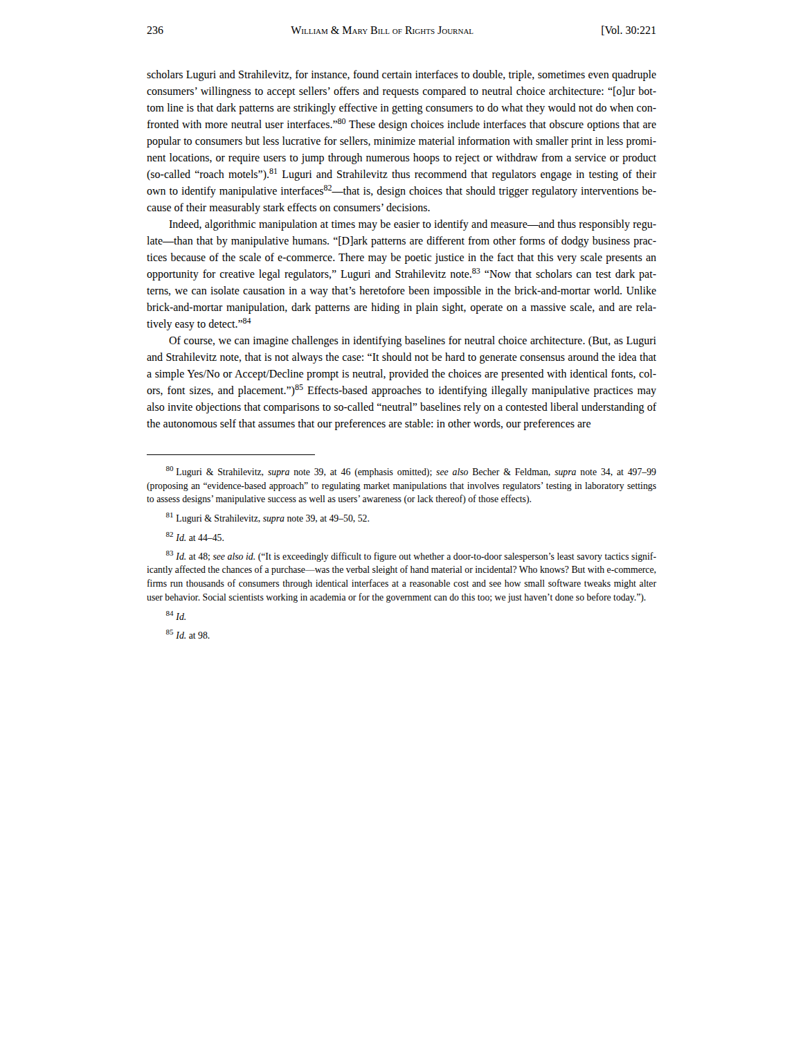236 William & Mary Bill of Rights Journal [Vol. 30:221
scholars Luguri and Strahilevitz, for instance, found certain interfaces to double, triple, sometimes even quadruple consumers’ willingness to accept sellers’ offers and requests compared to neutral choice architecture: “[o]ur bottom line is that dark patterns are strikingly effective in getting consumers to do what they would not do when confronted with more neutral user interfaces.”80 These design choices include interfaces that obscure options that are popular to consumers but less lucrative for sellers, minimize material information with smaller print in less prominent locations, or require users to jump through numerous hoops to reject or withdraw from a service or product (so-called “roach motels”).81 Luguri and Strahilevitz thus recommend that regulators engage in testing of their own to identify manipulative interfaces82—that is, design choices that should trigger regulatory interventions because of their measurably stark effects on consumers’ decisions.
Indeed, algorithmic manipulation at times may be easier to identify and measure—and thus responsibly regulate—than that by manipulative humans. “[D]ark patterns are different from other forms of dodgy business practices because of the scale of e-commerce. There may be poetic justice in the fact that this very scale presents an opportunity for creative legal regulators,” Luguri and Strahilevitz note.83 “Now that scholars can test dark patterns, we can isolate causation in a way that’s heretofore been impossible in the brick-and-mortar world. Unlike brick-and-mortar manipulation, dark patterns are hiding in plain sight, operate on a massive scale, and are relatively easy to detect.”84
Of course, we can imagine challenges in identifying baselines for neutral choice architecture. (But, as Luguri and Strahilevitz note, that is not always the case: “It should not be hard to generate consensus around the idea that a simple Yes/No or Accept/Decline prompt is neutral, provided the choices are presented with identical fonts, colors, font sizes, and placement.”)85 Effects-based approaches to identifying illegally manipulative practices may also invite objections that comparisons to so-called “neutral” baselines rely on a contested liberal understanding of the autonomous self that assumes that our preferences are stable: in other words, our preferences are
80 Luguri & Strahilevitz, supra note 39, at 46 (emphasis omitted); see also Becher & Feldman, supra note 34, at 497–99 (proposing an “evidence-based approach” to regulating market manipulations that involves regulators’ testing in laboratory settings to assess designs’ manipulative success as well as users’ awareness (or lack thereof) of those effects).
81 Luguri & Strahilevitz, supra note 39, at 49–50, 52.
82 Id. at 44–45.
83 Id. at 48; see also id. (“It is exceedingly difficult to figure out whether a door-to-door salesperson’s least savory tactics significantly affected the chances of a purchase—was the verbal sleight of hand material or incidental? Who knows? But with e-commerce, firms run thousands of consumers through identical interfaces at a reasonable cost and see how small software tweaks might alter user behavior. Social scientists working in academia or for the government can do this too; we just haven’t done so before today.”).
84 Id.
85 Id. at 98.